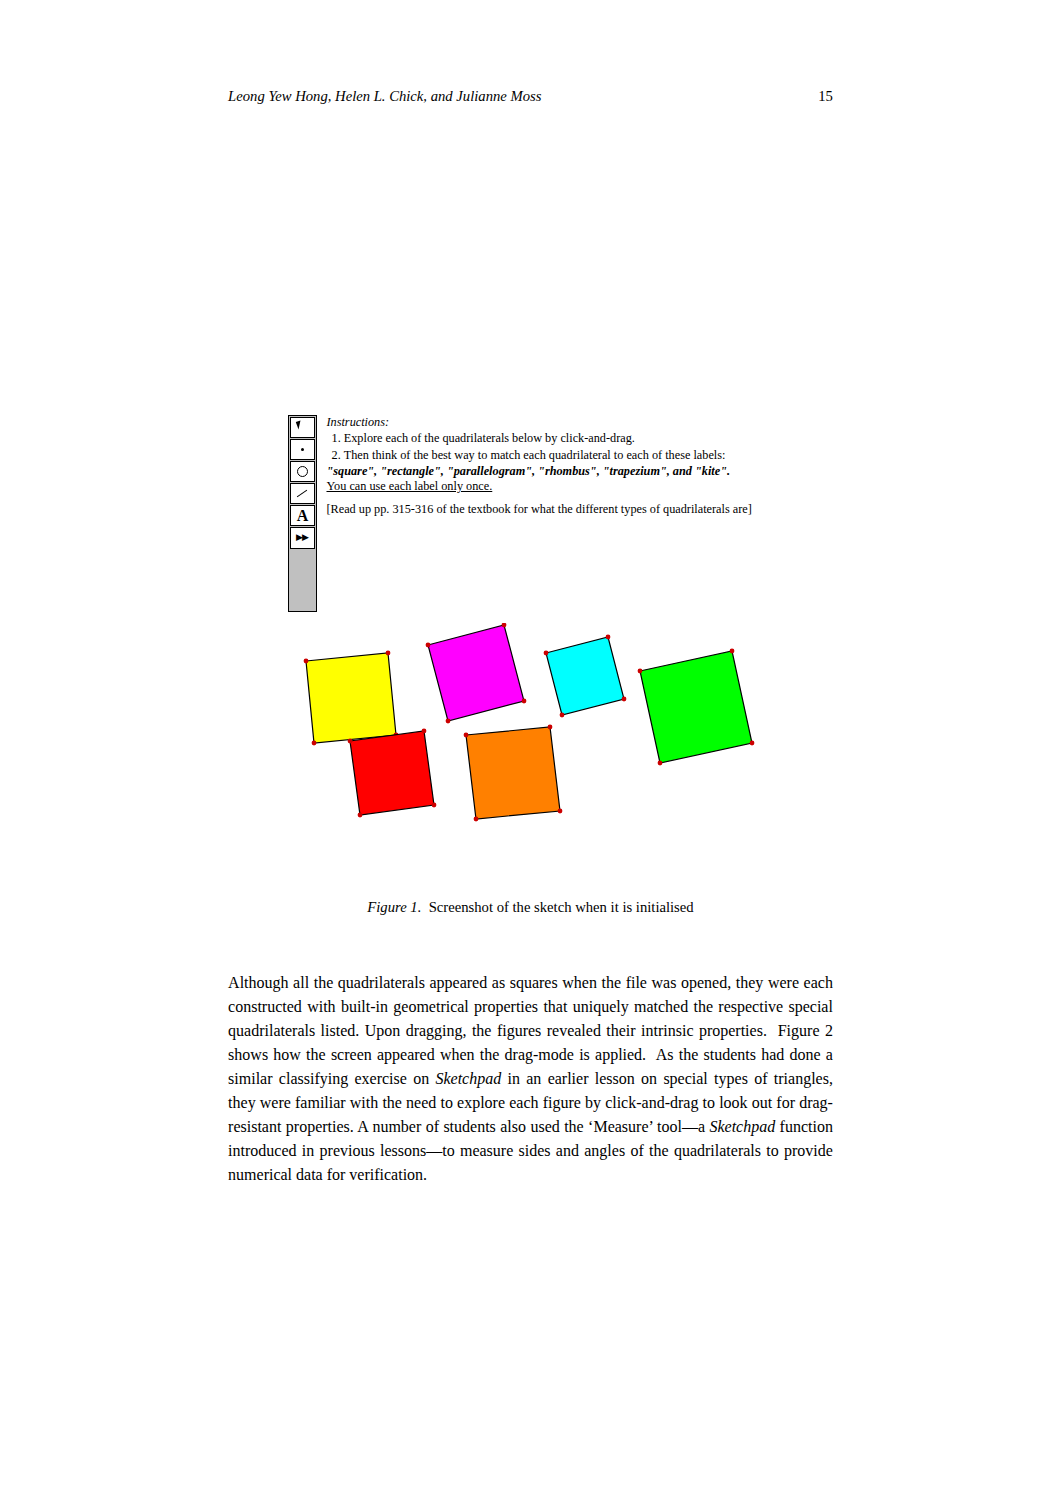Leong Yew Hong, Helen L. Chick, and Julianne Moss 15
A
Instructions:
Explore each of the quadrilaterals below by click-and-drag.
Then think of the best way to match each quadrilateral to each of these labels:
"square", "rectangle", "parallelogram", "rhombus", "trapezium", and "kite".
You can use each label only once.
[Read up pp. 315-316 of the textbook for what the different types of quadrilaterals are]
Figure 1. Screenshot of the sketch when it is initialised
Although all the quadrilaterals appeared as squares when the file was opened, they were each constructed with built-in geometrical properties that uniquely matched the respective special quadrilaterals listed. Upon dragging, the figures revealed their intrinsic properties. Figure 2 shows how the screen appeared when the drag-mode is applied. As the students had done a similar classifying exercise on Sketchpad in an earlier lesson on special types of triangles, they were familiar with the need to explore each figure by click-and-drag to look out for drag-resistant properties. A number of students also used the ‘Measure’ tool—a Sketchpad function introduced in previous lessons—to measure sides and angles of the quadrilaterals to provide numerical data for verification.